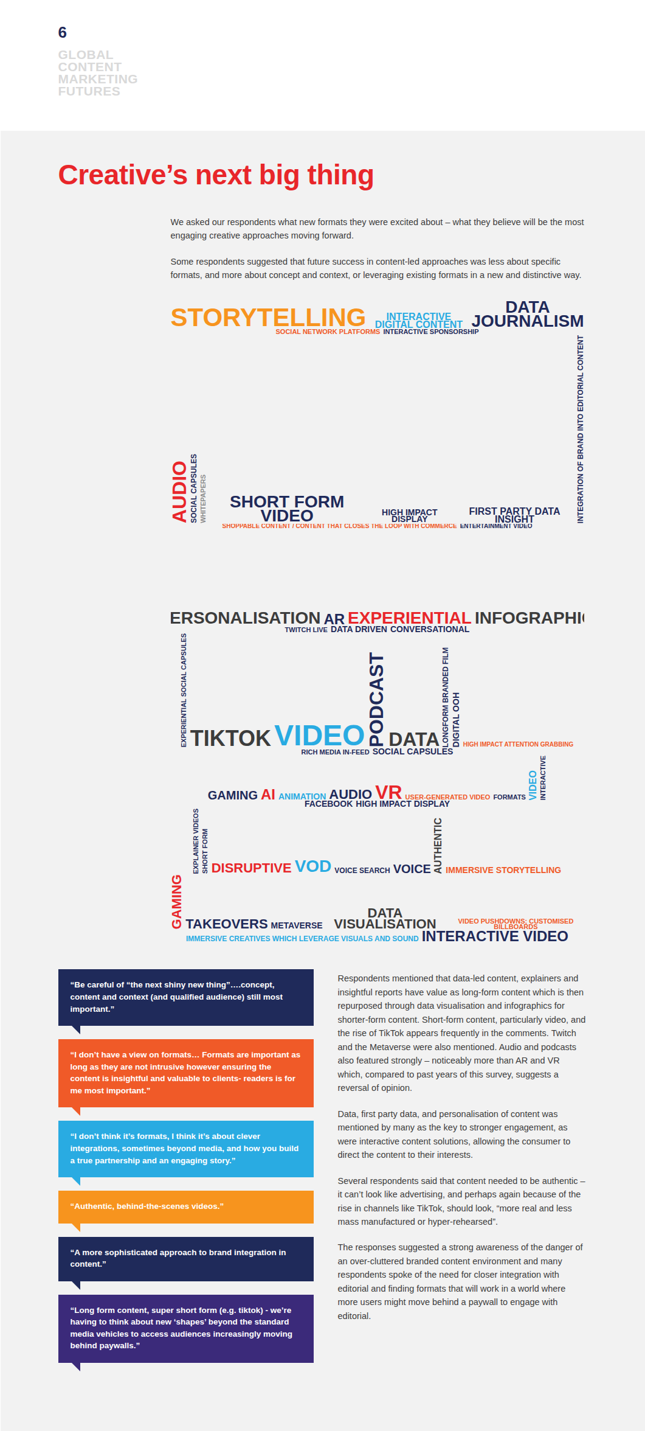6
Global Content Marketing Futures
Creative’s next big thing
We asked our respondents what new formats they were excited about – what they believe will be the most engaging creative approaches moving forward.
Some respondents suggested that future success in content-led approaches was less about specific formats, and more about concept and context, or leveraging existing formats in a new and distinctive way.
STORYTELLING INTERACTIVE DIGITAL CONTENT DATA JOURNALISM
SOCIAL NETWORK PLATFORMS INTERACTIVE SPONSORSHIP
AUDIO SOCIAL CAPSULES WHITEPAPERS SHORT FORM VIDEO HIGH IMPACT DISPLAY FIRST PARTY DATA INSIGHT INTEGRATION OF BRAND INTO EDITORIAL CONTENT
SHOPPABLE CONTENT / CONTENT THAT CLOSES THE LOOP WITH COMMERCE ENTERTAINMENT VIDEO
EDITORIAL COLLABORATION PERSONALISATION AR EXPERIENTIAL INFOGRAPHICS
TWITCH LIVE DATA DRIVEN CONVERSATIONAL
EXPERIENTIAL SOCIAL CAPSULES TIKTOK VIDEO PODCAST DATA LONGFORM BRANDED FILM DIGITAL OOH HIGH IMPACT ATTENTION GRABBING
RICH MEDIA IN-FEED SOCIAL CAPSULES
GAMING AI ANIMATION AUDIO VR USER-GENERATED VIDEO FORMATS VIDEO INTERACTIVE
FACEBOOK HIGH IMPACT DISPLAY
EXPLAINER VIDEOS SHORT FORM DISRUPTIVE VOD VOICE SEARCH VOICE AUTHENTIC IMMERSIVE STORYTELLING
GAMING TAKEOVERS METAVERSE DATA VISUALISATION VIDEO PUSHDOWNS; CUSTOMISED BILLBOARDS
IMMERSIVE CREATIVES WHICH LEVERAGE VISUALS AND SOUND INTERACTIVE VIDEO
“Be careful of “the next shiny new thing”….concept, content and context (and qualified audience) still most important.”
“I don’t have a view on formats… Formats are important as long as they are not intrusive however ensuring the content is insightful and valuable to clients- readers is for me most important.”
“I don’t think it’s formats, I think it’s about clever integrations, sometimes beyond media, and how you build a true partnership and an engaging story.”
“Authentic, behind-the-scenes videos.”
“A more sophisticated approach to brand integration in content.”
“Long form content, super short form (e.g. tiktok) - we’re having to think about new ‘shapes’ beyond the standard media vehicles to access audiences increasingly moving behind paywalls.”
Respondents mentioned that data-led content, explainers and insightful reports have value as long-form content which is then repurposed through data visualisation and infographics for shorter-form content. Short-form content, particularly video, and the rise of TikTok appears frequently in the comments. Twitch and the Metaverse were also mentioned. Audio and podcasts also featured strongly – noticeably more than AR and VR which, compared to past years of this survey, suggests a reversal of opinion.
Data, first party data, and personalisation of content was mentioned by many as the key to stronger engagement, as were interactive content solutions, allowing the consumer to direct the content to their interests.
Several respondents said that content needed to be authentic – it can’t look like advertising, and perhaps again because of the rise in channels like TikTok, should look, “more real and less mass manufactured or hyper-rehearsed”.
The responses suggested a strong awareness of the danger of an over-cluttered branded content environment and many respondents spoke of the need for closer integration with editorial and finding formats that will work in a world where more users might move behind a paywall to engage with editorial.